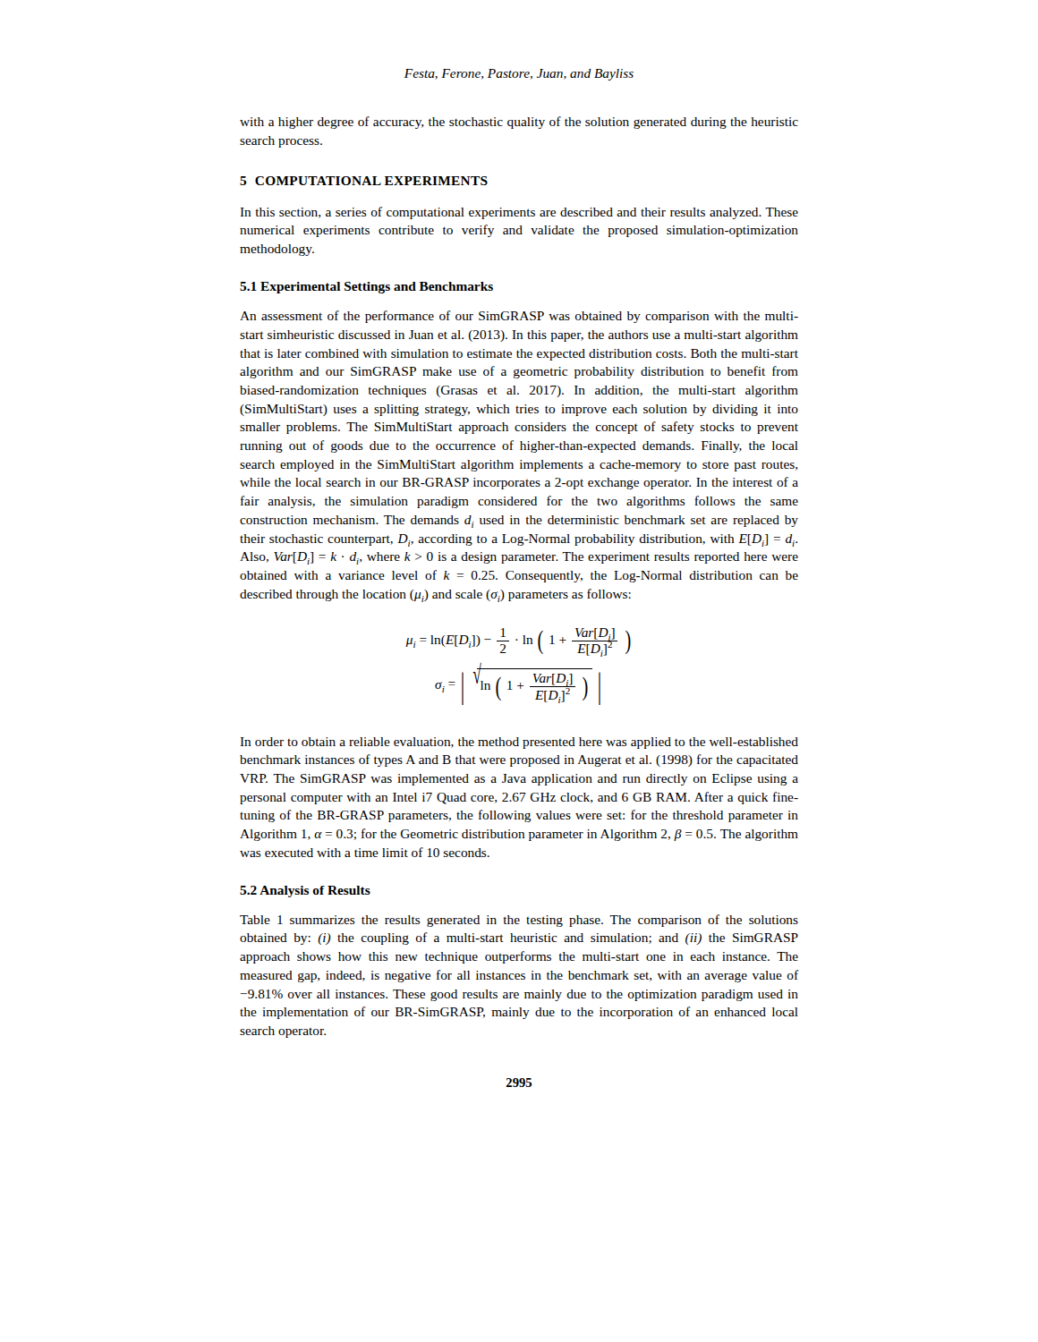Festa, Ferone, Pastore, Juan, and Bayliss
with a higher degree of accuracy, the stochastic quality of the solution generated during the heuristic search process.
5 COMPUTATIONAL EXPERIMENTS
In this section, a series of computational experiments are described and their results analyzed. These numerical experiments contribute to verify and validate the proposed simulation-optimization methodology.
5.1 Experimental Settings and Benchmarks
An assessment of the performance of our SimGRASP was obtained by comparison with the multi-start simheuristic discussed in Juan et al. (2013). In this paper, the authors use a multi-start algorithm that is later combined with simulation to estimate the expected distribution costs. Both the multi-start algorithm and our SimGRASP make use of a geometric probability distribution to benefit from biased-randomization techniques (Grasas et al. 2017). In addition, the multi-start algorithm (SimMultiStart) uses a splitting strategy, which tries to improve each solution by dividing it into smaller problems. The SimMultiStart approach considers the concept of safety stocks to prevent running out of goods due to the occurrence of higher-than-expected demands. Finally, the local search employed in the SimMultiStart algorithm implements a cache-memory to store past routes, while the local search in our BR-GRASP incorporates a 2-opt exchange operator. In the interest of a fair analysis, the simulation paradigm considered for the two algorithms follows the same construction mechanism. The demands di used in the deterministic benchmark set are replaced by their stochastic counterpart, Di, according to a Log-Normal probability distribution, with E[Di] = di. Also, Var[Di] = k · di, where k > 0 is a design parameter. The experiment results reported here were obtained with a variance level of k = 0.25. Consequently, the Log-Normal distribution can be described through the location (μi) and scale (σi) parameters as follows:
μi = ln(E[Di]) − 12 · ln ( 1 + Var[Di] E[Di]2 )
σi = | ln ( 1 + Var[Di] E[Di]2 ) |
In order to obtain a reliable evaluation, the method presented here was applied to the well-established benchmark instances of types A and B that were proposed in Augerat et al. (1998) for the capacitated VRP. The SimGRASP was implemented as a Java application and run directly on Eclipse using a personal computer with an Intel i7 Quad core, 2.67 GHz clock, and 6 GB RAM. After a quick fine-tuning of the BR-GRASP parameters, the following values were set: for the threshold parameter in Algorithm 1, α = 0.3; for the Geometric distribution parameter in Algorithm 2, β = 0.5. The algorithm was executed with a time limit of 10 seconds.
5.2 Analysis of Results
Table 1 summarizes the results generated in the testing phase. The comparison of the solutions obtained by: (i) the coupling of a multi-start heuristic and simulation; and (ii) the SimGRASP approach shows how this new technique outperforms the multi-start one in each instance. The measured gap, indeed, is negative for all instances in the benchmark set, with an average value of −9.81% over all instances. These good results are mainly due to the optimization paradigm used in the implementation of our BR-SimGRASP, mainly due to the incorporation of an enhanced local search operator.
2995